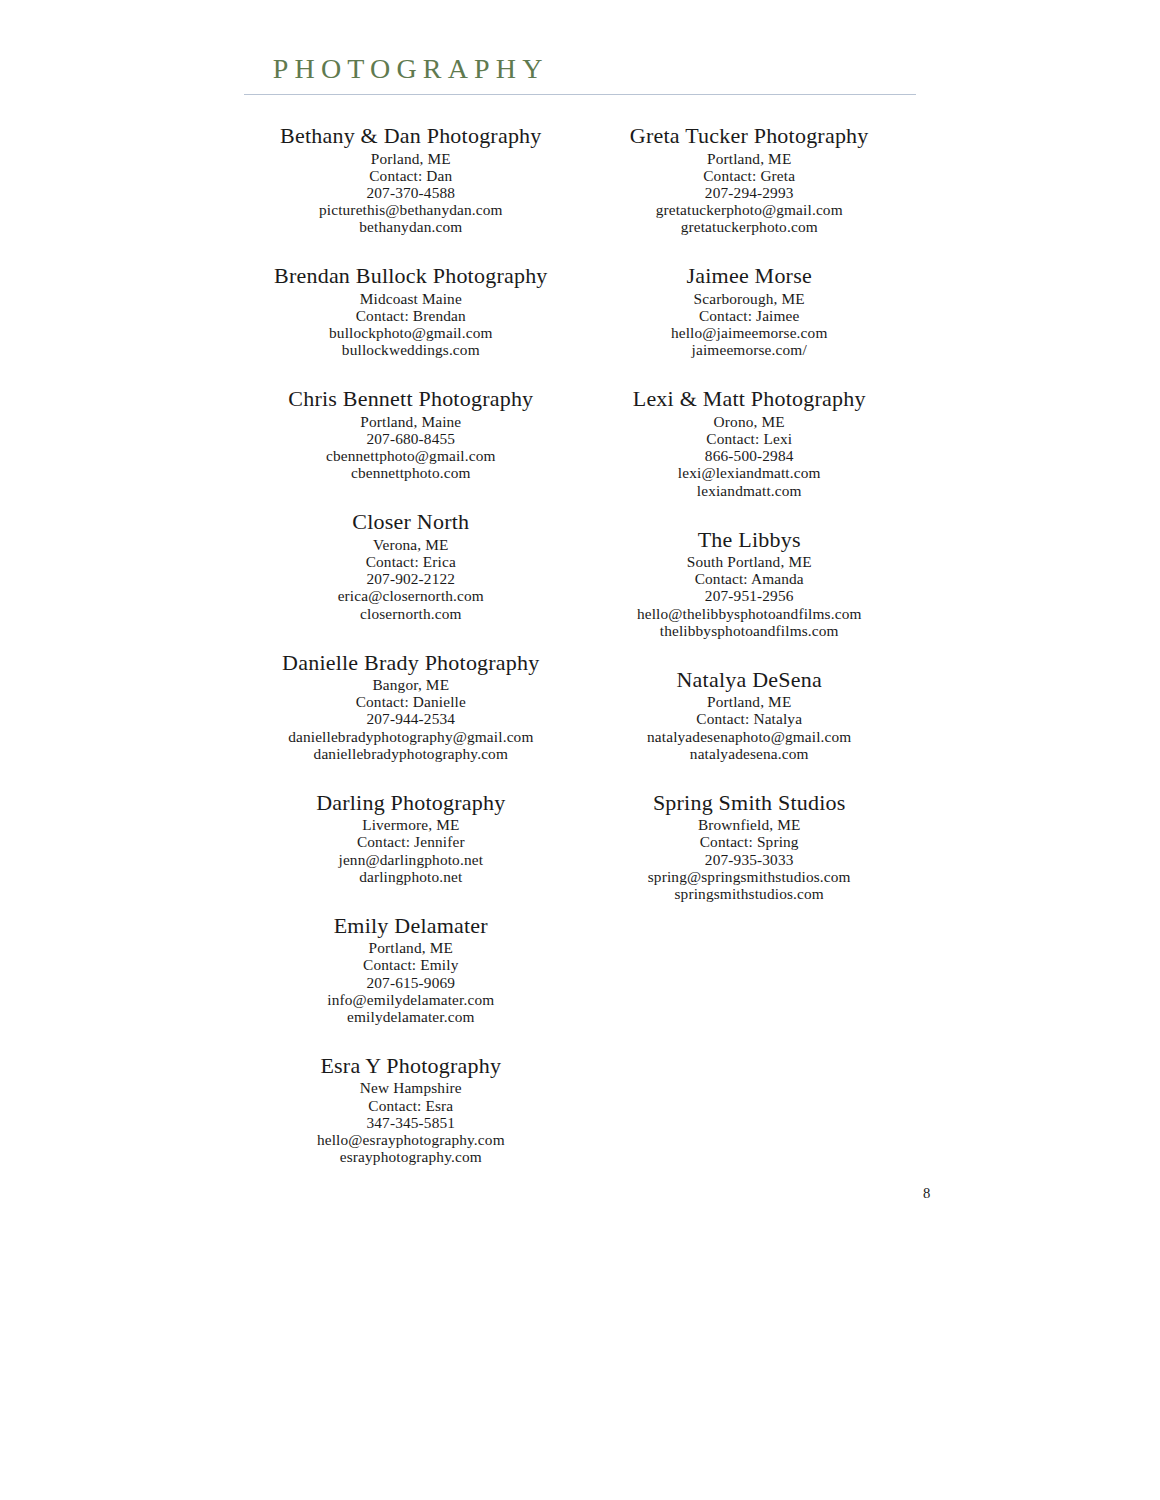Photography
Bethany & Dan Photography
Porland, ME
Contact: Dan
207-370-4588
picturethis@bethanydan.com
bethanydan.com
Brendan Bullock Photography
Midcoast Maine
Contact: Brendan
bullockphoto@gmail.com
bullockweddings.com
Chris Bennett Photography
Portland, Maine
207-680-8455
cbennettphoto@gmail.com
cbennettphoto.com
Closer North
Verona, ME
Contact: Erica
207-902-2122
erica@closernorth.com
closernorth.com
Danielle Brady Photography
Bangor, ME
Contact: Danielle
207-944-2534
daniellebradyphotography@gmail.com
daniellebradyphotography.com
Darling Photography
Livermore, ME
Contact: Jennifer
jenn@darlingphoto.net
darlingphoto.net
Emily Delamater
Portland, ME
Contact: Emily
207-615-9069
info@emilydelamater.com
emilydelamater.com
Esra Y Photography
New Hampshire
Contact: Esra
347-345-5851
hello@esrayphotography.com
esrayphotography.com
Greta Tucker Photography
Portland, ME
Contact: Greta
207-294-2993
gretatuckerphoto@gmail.com
gretatuckerphoto.com
Jaimee Morse
Scarborough, ME
Contact: Jaimee
hello@jaimeemorse.com
jaimeemorse.com/
Lexi & Matt Photography
Orono, ME
Contact: Lexi
866-500-2984
lexi@lexiandmatt.com
lexiandmatt.com
The Libbys
South Portland, ME
Contact: Amanda
207-951-2956
hello@thelibbysphotoandfilms.com
thelibbysphotoandfilms.com
Natalya DeSena
Portland, ME
Contact: Natalya
natalyadesenaphoto@gmail.com
natalyadesena.com
Spring Smith Studios
Brownfield, ME
Contact: Spring
207-935-3033
spring@springsmithstudios.com
springsmithstudios.com
8